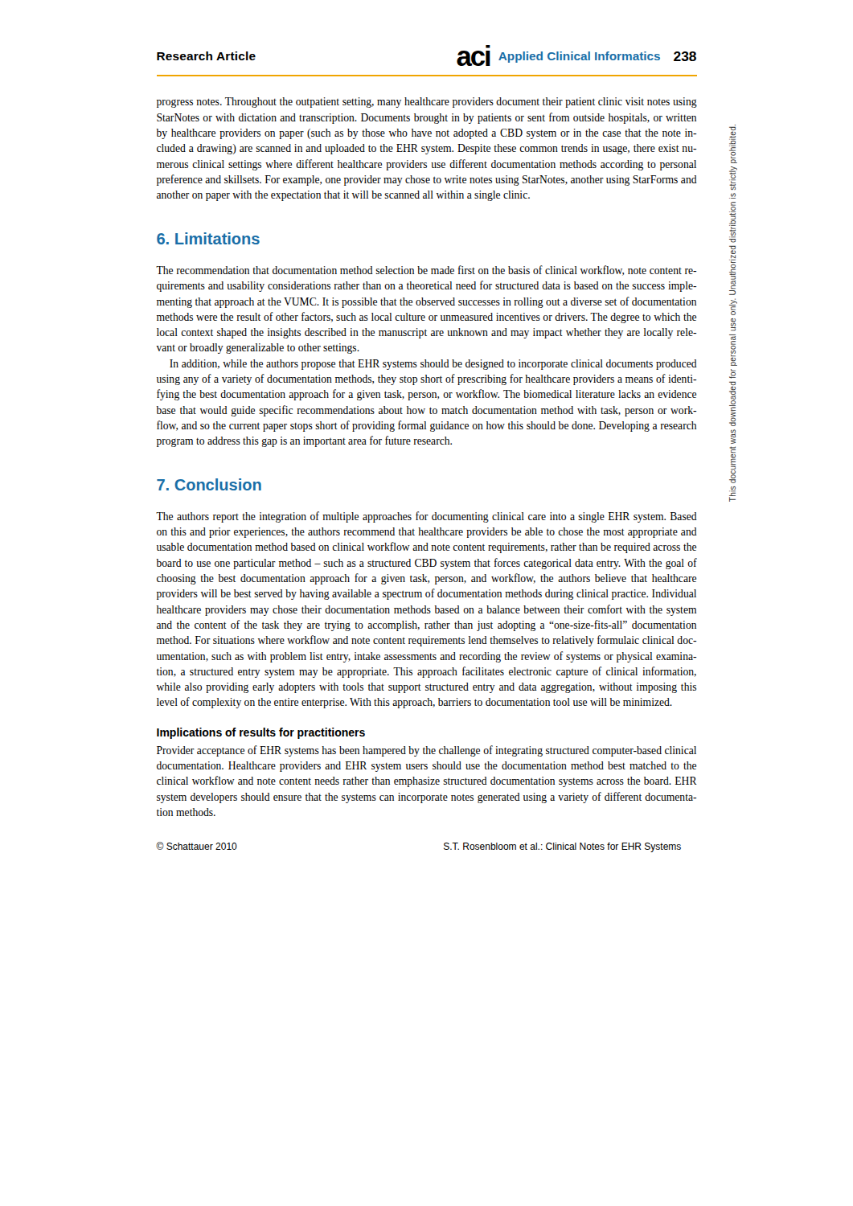Research Article
aci Applied Clinical Informatics 238
This document was downloaded for personal use only. Unauthorized distribution is strictly prohibited.
progress notes. Throughout the outpatient setting, many healthcare providers document their patient clinic visit notes using StarNotes or with dictation and transcription. Documents brought in by patients or sent from outside hospitals, or written by healthcare providers on paper (such as by those who have not adopted a CBD system or in the case that the note included a drawing) are scanned in and uploaded to the EHR system. Despite these common trends in usage, there exist numerous clinical settings where different healthcare providers use different documentation methods according to personal preference and skillsets. For example, one provider may chose to write notes using StarNotes, another using StarForms and another on paper with the expectation that it will be scanned all within a single clinic.
6. Limitations
The recommendation that documentation method selection be made first on the basis of clinical workflow, note content requirements and usability considerations rather than on a theoretical need for structured data is based on the success implementing that approach at the VUMC. It is possible that the observed successes in rolling out a diverse set of documentation methods were the result of other factors, such as local culture or unmeasured incentives or drivers. The degree to which the local context shaped the insights described in the manuscript are unknown and may impact whether they are locally relevant or broadly generalizable to other settings.
In addition, while the authors propose that EHR systems should be designed to incorporate clinical documents produced using any of a variety of documentation methods, they stop short of prescribing for healthcare providers a means of identifying the best documentation approach for a given task, person, or workflow. The biomedical literature lacks an evidence base that would guide specific recommendations about how to match documentation method with task, person or workflow, and so the current paper stops short of providing formal guidance on how this should be done. Developing a research program to address this gap is an important area for future research.
7. Conclusion
The authors report the integration of multiple approaches for documenting clinical care into a single EHR system. Based on this and prior experiences, the authors recommend that healthcare providers be able to chose the most appropriate and usable documentation method based on clinical workflow and note content requirements, rather than be required across the board to use one particular method – such as a structured CBD system that forces categorical data entry. With the goal of choosing the best documentation approach for a given task, person, and workflow, the authors believe that healthcare providers will be best served by having available a spectrum of documentation methods during clinical practice. Individual healthcare providers may chose their documentation methods based on a balance between their comfort with the system and the content of the task they are trying to accomplish, rather than just adopting a “one-size-fits-all” documentation method. For situations where workflow and note content requirements lend themselves to relatively formulaic clinical documentation, such as with problem list entry, intake assessments and recording the review of systems or physical examination, a structured entry system may be appropriate. This approach facilitates electronic capture of clinical information, while also providing early adopters with tools that support structured entry and data aggregation, without imposing this level of complexity on the entire enterprise. With this approach, barriers to documentation tool use will be minimized.
Implications of results for practitioners
Provider acceptance of EHR systems has been hampered by the challenge of integrating structured computer-based clinical documentation. Healthcare providers and EHR system users should use the documentation method best matched to the clinical workflow and note content needs rather than emphasize structured documentation systems across the board. EHR system developers should ensure that the systems can incorporate notes generated using a variety of different documentation methods.
© Schattauer 2010
S.T. Rosenbloom et al.: Clinical Notes for EHR Systems